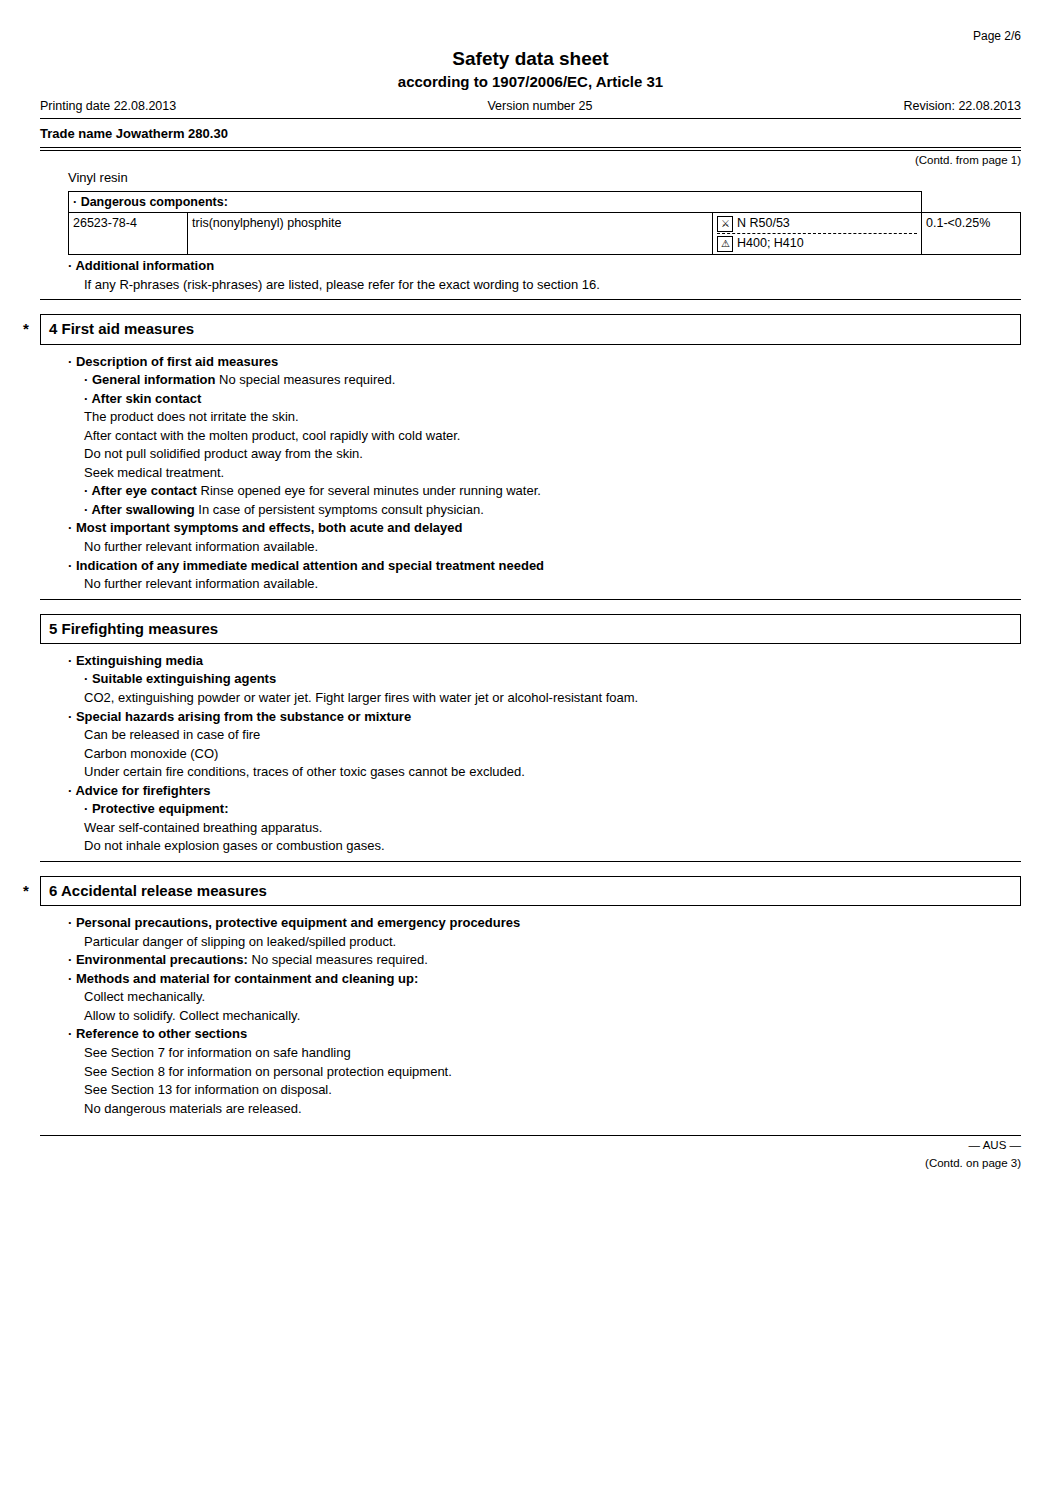Page 2/6
Safety data sheet
according to 1907/2006/EC, Article 31
Printing date 22.08.2013 Version number 25 Revision: 22.08.2013
Trade name Jowatherm 280.30
(Contd. from page 1)
Vinyl resin
| · Dangerous components: |
| 26523-78-4 | tris(nonylphenyl) phosphite | ⚔ N R50/53 ⚠ H400; H410 | 0.1-<0.25% |
· Additional information
If any R-phrases (risk-phrases) are listed, please refer for the exact wording to section 16.
*4 First aid measures
· Description of first aid measures
· General information No special measures required.
· After skin contact
The product does not irritate the skin.
After contact with the molten product, cool rapidly with cold water.
Do not pull solidified product away from the skin.
Seek medical treatment.
· After eye contact Rinse opened eye for several minutes under running water.
· After swallowing In case of persistent symptoms consult physician.
· Most important symptoms and effects, both acute and delayed
No further relevant information available.
· Indication of any immediate medical attention and special treatment needed
No further relevant information available.
5 Firefighting measures
· Extinguishing media
· Suitable extinguishing agents
CO2, extinguishing powder or water jet. Fight larger fires with water jet or alcohol-resistant foam.
· Special hazards arising from the substance or mixture
Can be released in case of fire
Carbon monoxide (CO)
Under certain fire conditions, traces of other toxic gases cannot be excluded.
· Advice for firefighters
· Protective equipment:
Wear self-contained breathing apparatus.
Do not inhale explosion gases or combustion gases.
*6 Accidental release measures
· Personal precautions, protective equipment and emergency procedures
Particular danger of slipping on leaked/spilled product.
· Environmental precautions: No special measures required.
· Methods and material for containment and cleaning up:
Collect mechanically.
Allow to solidify. Collect mechanically.
· Reference to other sections
See Section 7 for information on safe handling
See Section 8 for information on personal protection equipment.
See Section 13 for information on disposal.
No dangerous materials are released.
— AUS — (Contd. on page 3)